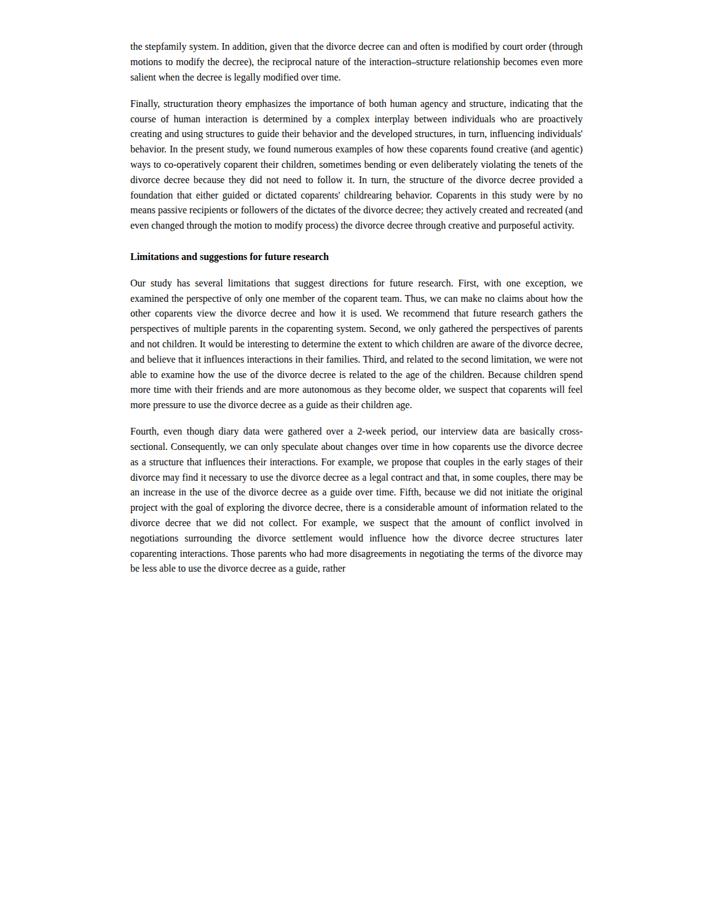the stepfamily system. In addition, given that the divorce decree can and often is modified by court order (through motions to modify the decree), the reciprocal nature of the interaction–structure relationship becomes even more salient when the decree is legally modified over time.
Finally, structuration theory emphasizes the importance of both human agency and structure, indicating that the course of human interaction is determined by a complex interplay between individuals who are proactively creating and using structures to guide their behavior and the developed structures, in turn, influencing individuals' behavior. In the present study, we found numerous examples of how these coparents found creative (and agentic) ways to co-operatively coparent their children, sometimes bending or even deliberately violating the tenets of the divorce decree because they did not need to follow it. In turn, the structure of the divorce decree provided a foundation that either guided or dictated coparents' childrearing behavior. Coparents in this study were by no means passive recipients or followers of the dictates of the divorce decree; they actively created and recreated (and even changed through the motion to modify process) the divorce decree through creative and purposeful activity.
Limitations and suggestions for future research
Our study has several limitations that suggest directions for future research. First, with one exception, we examined the perspective of only one member of the coparent team. Thus, we can make no claims about how the other coparents view the divorce decree and how it is used. We recommend that future research gathers the perspectives of multiple parents in the coparenting system. Second, we only gathered the perspectives of parents and not children. It would be interesting to determine the extent to which children are aware of the divorce decree, and believe that it influences interactions in their families. Third, and related to the second limitation, we were not able to examine how the use of the divorce decree is related to the age of the children. Because children spend more time with their friends and are more autonomous as they become older, we suspect that coparents will feel more pressure to use the divorce decree as a guide as their children age.
Fourth, even though diary data were gathered over a 2-week period, our interview data are basically cross-sectional. Consequently, we can only speculate about changes over time in how coparents use the divorce decree as a structure that influences their interactions. For example, we propose that couples in the early stages of their divorce may find it necessary to use the divorce decree as a legal contract and that, in some couples, there may be an increase in the use of the divorce decree as a guide over time. Fifth, because we did not initiate the original project with the goal of exploring the divorce decree, there is a considerable amount of information related to the divorce decree that we did not collect. For example, we suspect that the amount of conflict involved in negotiations surrounding the divorce settlement would influence how the divorce decree structures later coparenting interactions. Those parents who had more disagreements in negotiating the terms of the divorce may be less able to use the divorce decree as a guide, rather